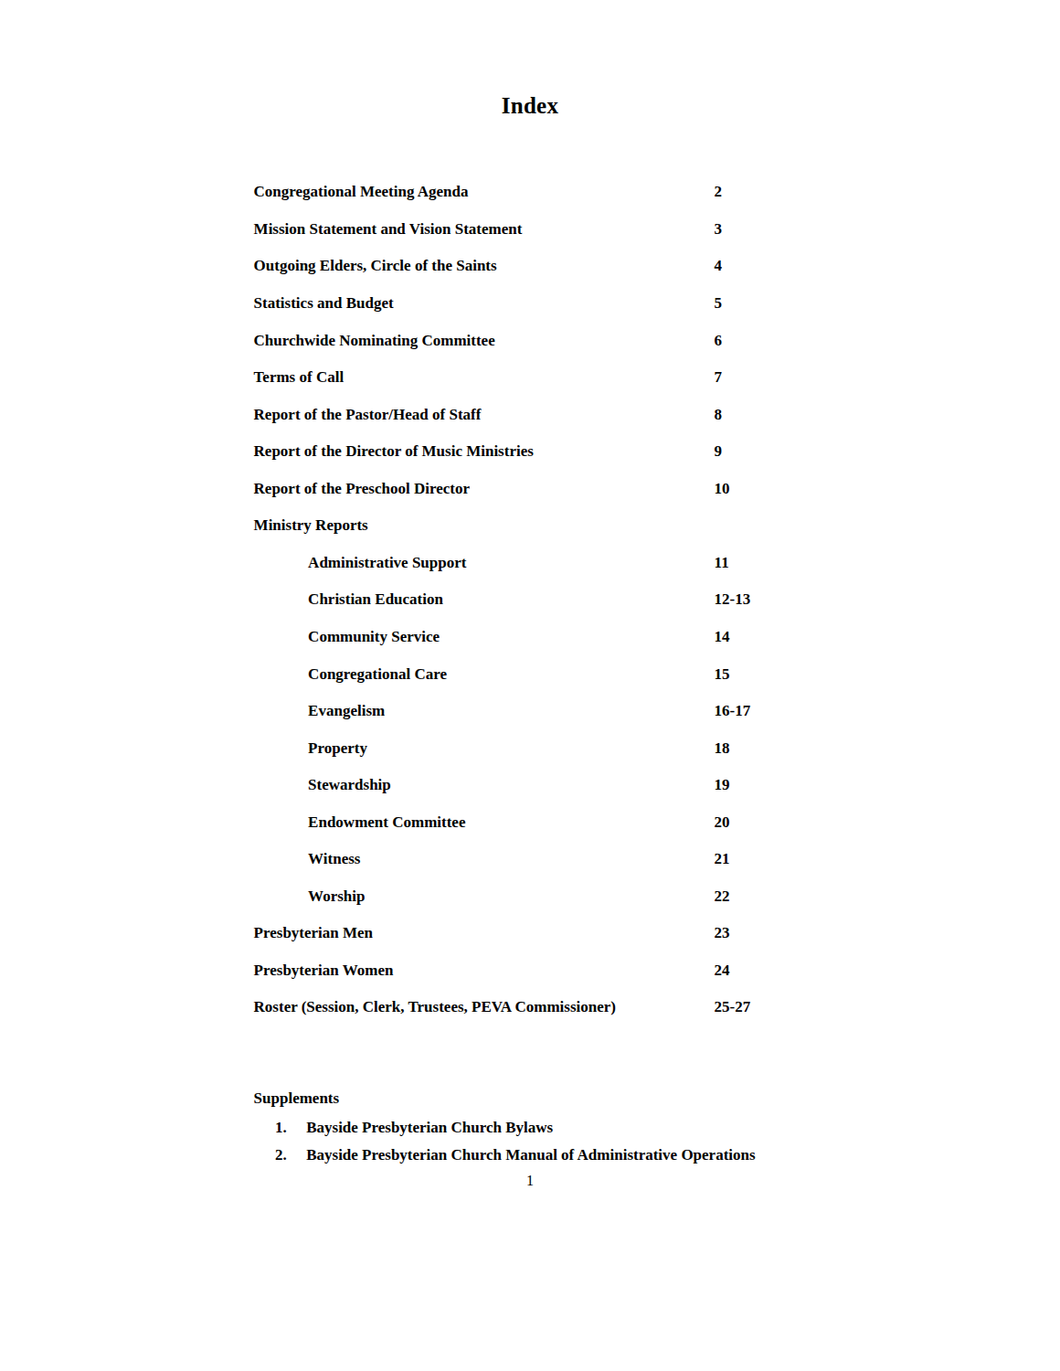Index
| Congregational Meeting Agenda | 2 |
| Mission Statement and Vision Statement | 3 |
| Outgoing Elders, Circle of the Saints | 4 |
| Statistics and Budget | 5 |
| Churchwide Nominating Committee | 6 |
| Terms of Call | 7 |
| Report of the Pastor/Head of Staff | 8 |
| Report of the Director of Music Ministries | 9 |
| Report of the Preschool Director | 10 |
| Ministry Reports | |
| Administrative Support | 11 |
| Christian Education | 12-13 |
| Community Service | 14 |
| Congregational Care | 15 |
| Evangelism | 16-17 |
| Property | 18 |
| Stewardship | 19 |
| Endowment Committee | 20 |
| Witness | 21 |
| Worship | 22 |
| Presbyterian Men | 23 |
| Presbyterian Women | 24 |
| Roster (Session, Clerk, Trustees, PEVA Commissioner) | 25-27 |
Supplements
Bayside Presbyterian Church Bylaws
Bayside Presbyterian Church Manual of Administrative Operations
1